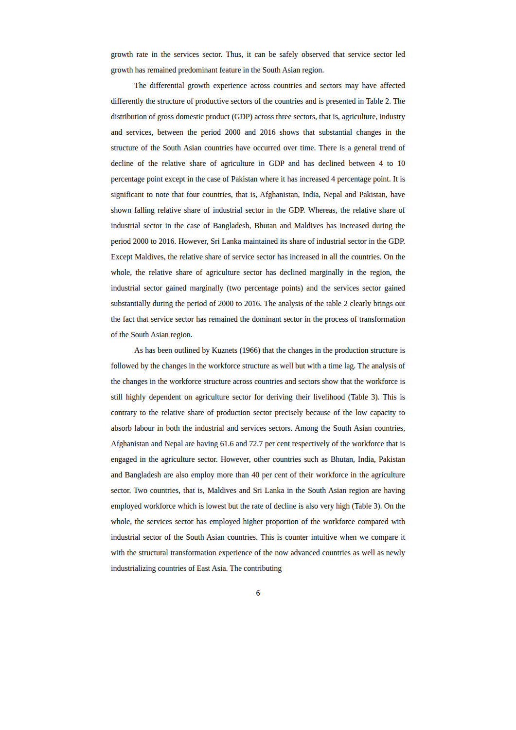growth rate in the services sector. Thus, it can be safely observed that service sector led growth has remained predominant feature in the South Asian region.
The differential growth experience across countries and sectors may have affected differently the structure of productive sectors of the countries and is presented in Table 2. The distribution of gross domestic product (GDP) across three sectors, that is, agriculture, industry and services, between the period 2000 and 2016 shows that substantial changes in the structure of the South Asian countries have occurred over time. There is a general trend of decline of the relative share of agriculture in GDP and has declined between 4 to 10 percentage point except in the case of Pakistan where it has increased 4 percentage point. It is significant to note that four countries, that is, Afghanistan, India, Nepal and Pakistan, have shown falling relative share of industrial sector in the GDP. Whereas, the relative share of industrial sector in the case of Bangladesh, Bhutan and Maldives has increased during the period 2000 to 2016. However, Sri Lanka maintained its share of industrial sector in the GDP. Except Maldives, the relative share of service sector has increased in all the countries. On the whole, the relative share of agriculture sector has declined marginally in the region, the industrial sector gained marginally (two percentage points) and the services sector gained substantially during the period of 2000 to 2016. The analysis of the table 2 clearly brings out the fact that service sector has remained the dominant sector in the process of transformation of the South Asian region.
As has been outlined by Kuznets (1966) that the changes in the production structure is followed by the changes in the workforce structure as well but with a time lag. The analysis of the changes in the workforce structure across countries and sectors show that the workforce is still highly dependent on agriculture sector for deriving their livelihood (Table 3). This is contrary to the relative share of production sector precisely because of the low capacity to absorb labour in both the industrial and services sectors. Among the South Asian countries, Afghanistan and Nepal are having 61.6 and 72.7 per cent respectively of the workforce that is engaged in the agriculture sector. However, other countries such as Bhutan, India, Pakistan and Bangladesh are also employ more than 40 per cent of their workforce in the agriculture sector. Two countries, that is, Maldives and Sri Lanka in the South Asian region are having employed workforce which is lowest but the rate of decline is also very high (Table 3). On the whole, the services sector has employed higher proportion of the workforce compared with industrial sector of the South Asian countries. This is counter intuitive when we compare it with the structural transformation experience of the now advanced countries as well as newly industrializing countries of East Asia. The contributing
6